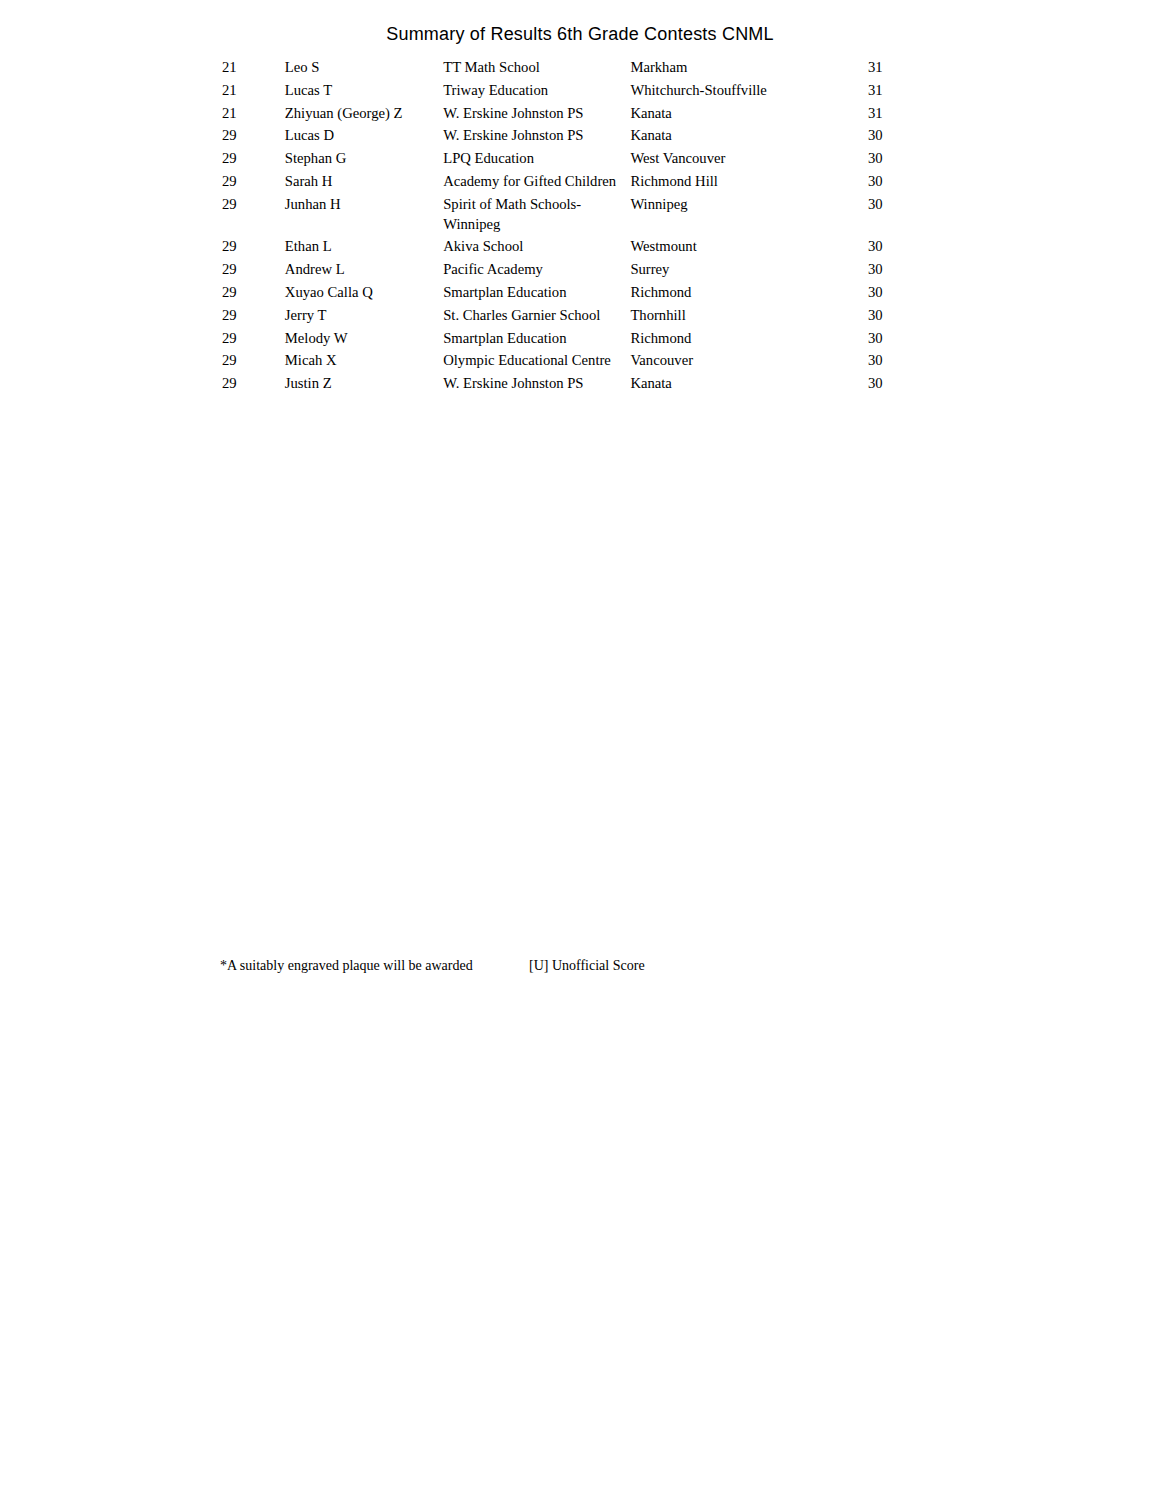Summary of Results 6th Grade Contests CNML
| 21 | Leo S | TT Math School | Markham | | 31 |
| 21 | Lucas T | Triway Education | Whitchurch-Stouffville | | 31 |
| 21 | Zhiyuan (George) Z | W. Erskine Johnston PS | Kanata | | 31 |
| 29 | Lucas D | W. Erskine Johnston PS | Kanata | | 30 |
| 29 | Stephan G | LPQ Education | West Vancouver | | 30 |
| 29 | Sarah H | Academy for Gifted Children | Richmond Hill | | 30 |
| 29 | Junhan H | Spirit of Math Schools-Winnipeg | Winnipeg | | 30 |
| 29 | Ethan L | Akiva School | Westmount | | 30 |
| 29 | Andrew L | Pacific Academy | Surrey | | 30 |
| 29 | Xuyao Calla Q | Smartplan Education | Richmond | | 30 |
| 29 | Jerry T | St. Charles Garnier School | Thornhill | | 30 |
| 29 | Melody W | Smartplan Education | Richmond | | 30 |
| 29 | Micah X | Olympic Educational Centre | Vancouver | | 30 |
| 29 | Justin Z | W. Erskine Johnston PS | Kanata | | 30 |
*A suitably engraved plaque will be awarded [U] Unofficial Score